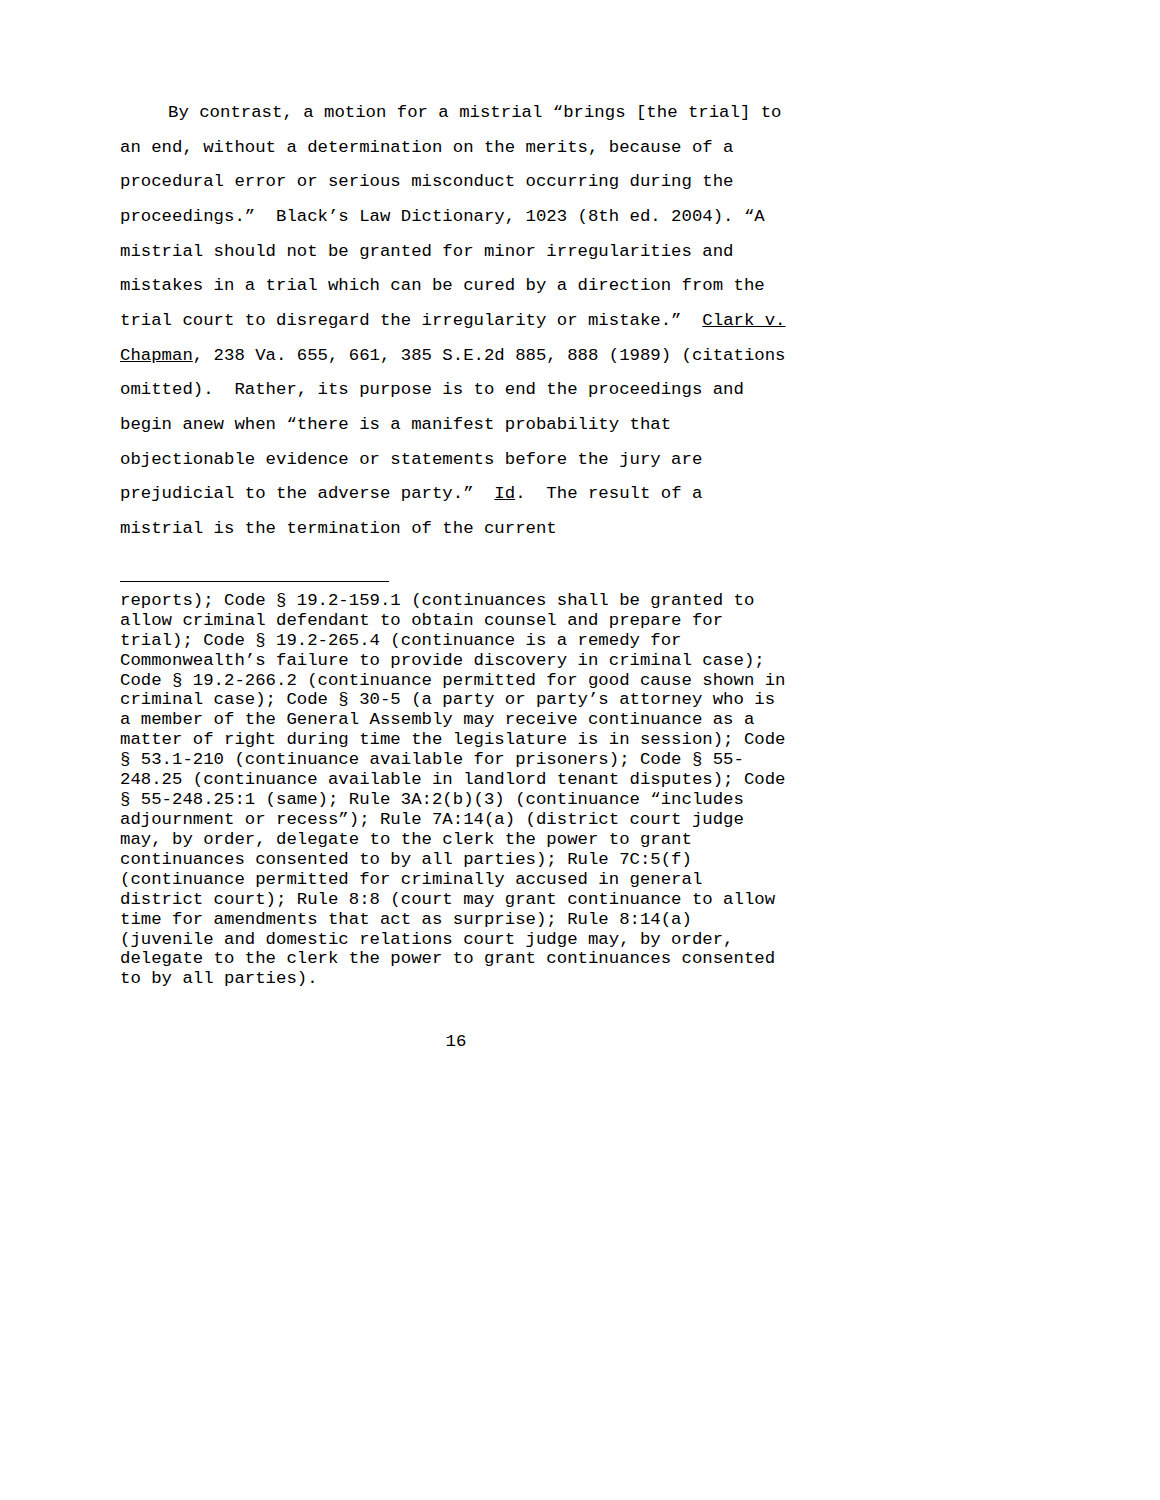By contrast, a motion for a mistrial “brings [the trial] to an end, without a determination on the merits, because of a procedural error or serious misconduct occurring during the proceedings.” Black’s Law Dictionary, 1023 (8th ed. 2004). “A mistrial should not be granted for minor irregularities and mistakes in a trial which can be cured by a direction from the trial court to disregard the irregularity or mistake.” Clark v. Chapman, 238 Va. 655, 661, 385 S.E.2d 885, 888 (1989) (citations omitted). Rather, its purpose is to end the proceedings and begin anew when “there is a manifest probability that objectionable evidence or statements before the jury are prejudicial to the adverse party.” Id. The result of a mistrial is the termination of the current
reports); Code § 19.2-159.1 (continuances shall be granted to allow criminal defendant to obtain counsel and prepare for trial); Code § 19.2-265.4 (continuance is a remedy for Commonwealth’s failure to provide discovery in criminal case); Code § 19.2-266.2 (continuance permitted for good cause shown in criminal case); Code § 30-5 (a party or party’s attorney who is a member of the General Assembly may receive continuance as a matter of right during time the legislature is in session); Code § 53.1-210 (continuance available for prisoners); Code § 55-248.25 (continuance available in landlord tenant disputes); Code § 55-248.25:1 (same); Rule 3A:2(b)(3) (continuance “includes adjournment or recess”); Rule 7A:14(a) (district court judge may, by order, delegate to the clerk the power to grant continuances consented to by all parties); Rule 7C:5(f) (continuance permitted for criminally accused in general district court); Rule 8:8 (court may grant continuance to allow time for amendments that act as surprise); Rule 8:14(a) (juvenile and domestic relations court judge may, by order, delegate to the clerk the power to grant continuances consented to by all parties).
16